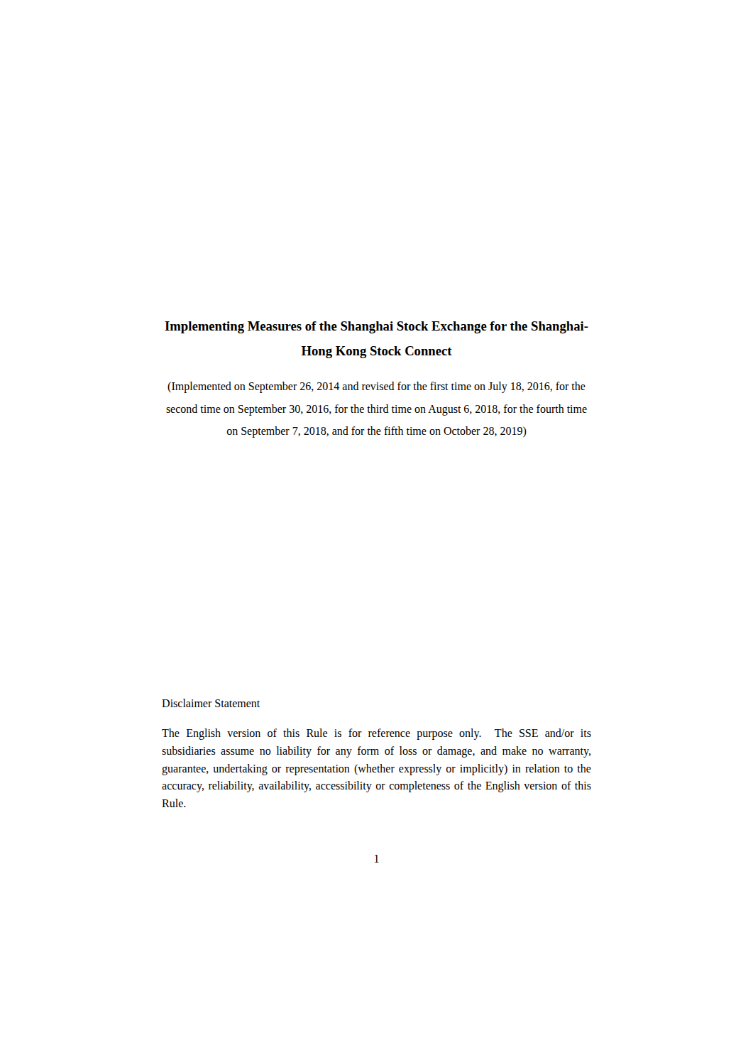Implementing Measures of the Shanghai Stock Exchange for the Shanghai-Hong Kong Stock Connect
(Implemented on September 26, 2014 and revised for the first time on July 18, 2016, for the second time on September 30, 2016, for the third time on August 6, 2018, for the fourth time on September 7, 2018, and for the fifth time on October 28, 2019)
Disclaimer Statement
The English version of this Rule is for reference purpose only. The SSE and/or its subsidiaries assume no liability for any form of loss or damage, and make no warranty, guarantee, undertaking or representation (whether expressly or implicitly) in relation to the accuracy, reliability, availability, accessibility or completeness of the English version of this Rule.
1